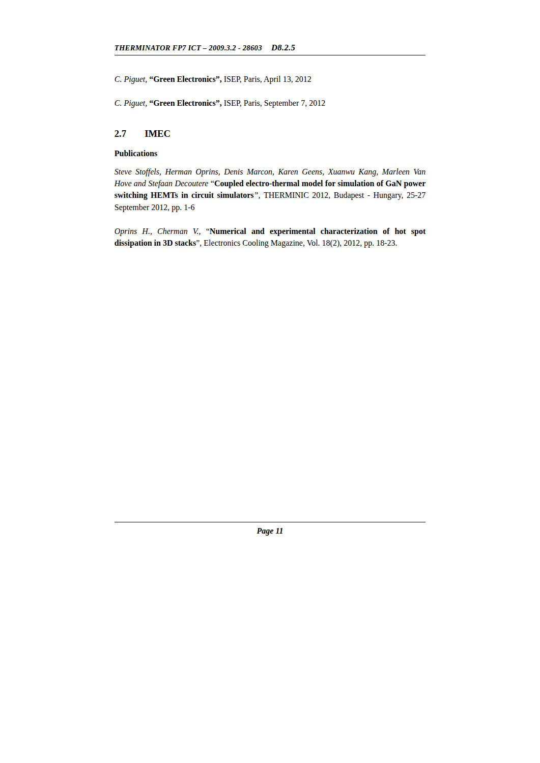THERMINATOR FP7 ICT – 2009.3.2 - 28603 D8.2.5
C. Piguet, “Green Electronics”, ISEP, Paris, April 13, 2012
C. Piguet, “Green Electronics”, ISEP, Paris, September 7, 2012
2.7 IMEC
Publications
Steve Stoffels, Herman Oprins, Denis Marcon, Karen Geens, Xuanwu Kang, Marleen Van Hove and Stefaan Decoutere “Coupled electro-thermal model for simulation of GaN power switching HEMTs in circuit simulators”, THERMINIC 2012, Budapest - Hungary, 25-27 September 2012, pp. 1-6
Oprins H., Cherman V., “Numerical and experimental characterization of hot spot dissipation in 3D stacks”, Electronics Cooling Magazine, Vol. 18(2), 2012, pp. 18-23.
Page 11